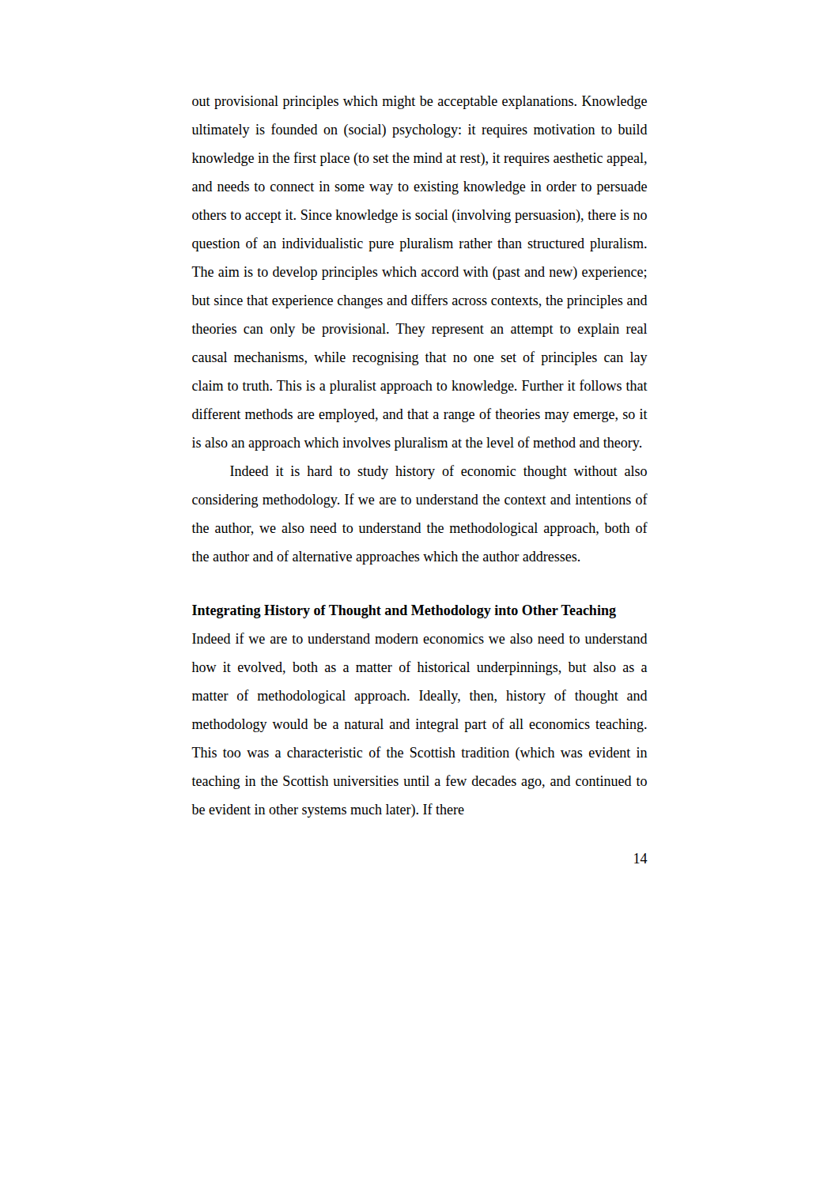out provisional principles which might be acceptable explanations. Knowledge ultimately is founded on (social) psychology: it requires motivation to build knowledge in the first place (to set the mind at rest), it requires aesthetic appeal, and needs to connect in some way to existing knowledge in order to persuade others to accept it. Since knowledge is social (involving persuasion), there is no question of an individualistic pure pluralism rather than structured pluralism. The aim is to develop principles which accord with (past and new) experience; but since that experience changes and differs across contexts, the principles and theories can only be provisional. They represent an attempt to explain real causal mechanisms, while recognising that no one set of principles can lay claim to truth. This is a pluralist approach to knowledge. Further it follows that different methods are employed, and that a range of theories may emerge, so it is also an approach which involves pluralism at the level of method and theory.
Indeed it is hard to study history of economic thought without also considering methodology. If we are to understand the context and intentions of the author, we also need to understand the methodological approach, both of the author and of alternative approaches which the author addresses.
Integrating History of Thought and Methodology into Other Teaching
Indeed if we are to understand modern economics we also need to understand how it evolved, both as a matter of historical underpinnings, but also as a matter of methodological approach. Ideally, then, history of thought and methodology would be a natural and integral part of all economics teaching. This too was a characteristic of the Scottish tradition (which was evident in teaching in the Scottish universities until a few decades ago, and continued to be evident in other systems much later). If there
14